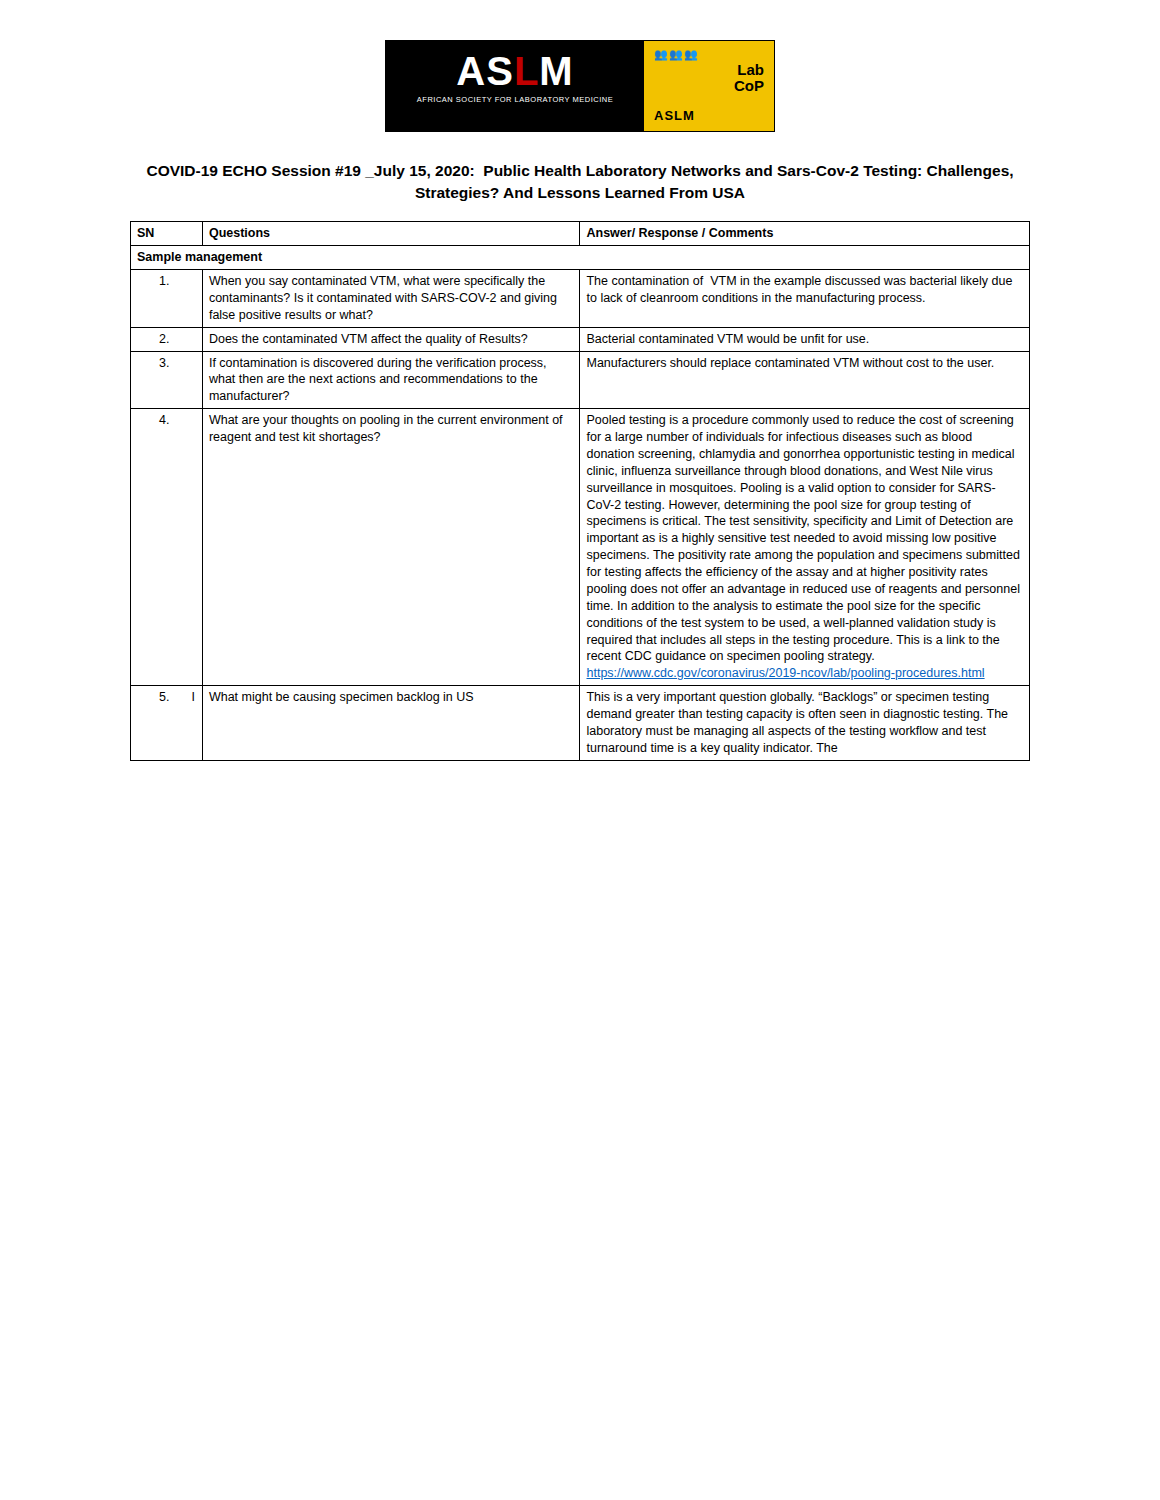ASLM
AFRICAN SOCIETY FOR LABORATORY MEDICINE
👥👥👥
Lab
CoP
ASLM
COVID-19 ECHO Session #19 _July 15, 2020: Public Health Laboratory Networks and Sars-Cov-2 Testing: Challenges, Strategies? And Lessons Learned From USA
| SN | Questions | Answer/ Response / Comments |
| --- | --- | --- |
| Sample management |
| 1. | When you say contaminated VTM, what were specifically the contaminants? Is it contaminated with SARS-COV-2 and giving false positive results or what? | The contamination of VTM in the example discussed was bacterial likely due to lack of cleanroom conditions in the manufacturing process. |
| 2. | Does the contaminated VTM affect the quality of Results? | Bacterial contaminated VTM would be unfit for use. |
| 3. | If contamination is discovered during the verification process, what then are the next actions and recommendations to the manufacturer? | Manufacturers should replace contaminated VTM without cost to the user. |
| 4. | What are your thoughts on pooling in the current environment of reagent and test kit shortages? | Pooled testing is a procedure commonly used to reduce the cost of screening for a large number of individuals for infectious diseases such as blood donation screening, chlamydia and gonorrhea opportunistic testing in medical clinic, influenza surveillance through blood donations, and West Nile virus surveillance in mosquitoes. Pooling is a valid option to consider for SARS-CoV-2 testing. However, determining the pool size for group testing of specimens is critical. The test sensitivity, specificity and Limit of Detection are important as is a highly sensitive test needed to avoid missing low positive specimens. The positivity rate among the population and specimens submitted for testing affects the efficiency of the assay and at higher positivity rates pooling does not offer an advantage in reduced use of reagents and personnel time. In addition to the analysis to estimate the pool size for the specific conditions of the test system to be used, a well-planned validation study is required that includes all steps in the testing procedure. This is a link to the recent CDC guidance on specimen pooling strategy. https://www.cdc.gov/coronavirus/2019-ncov/lab/pooling-procedures.html |
| 5. I | What might be causing specimen backlog in US | This is a very important question globally. “Backlogs” or specimen testing demand greater than testing capacity is often seen in diagnostic testing. The laboratory must be managing all aspects of the testing workflow and test turnaround time is a key quality indicator. The |